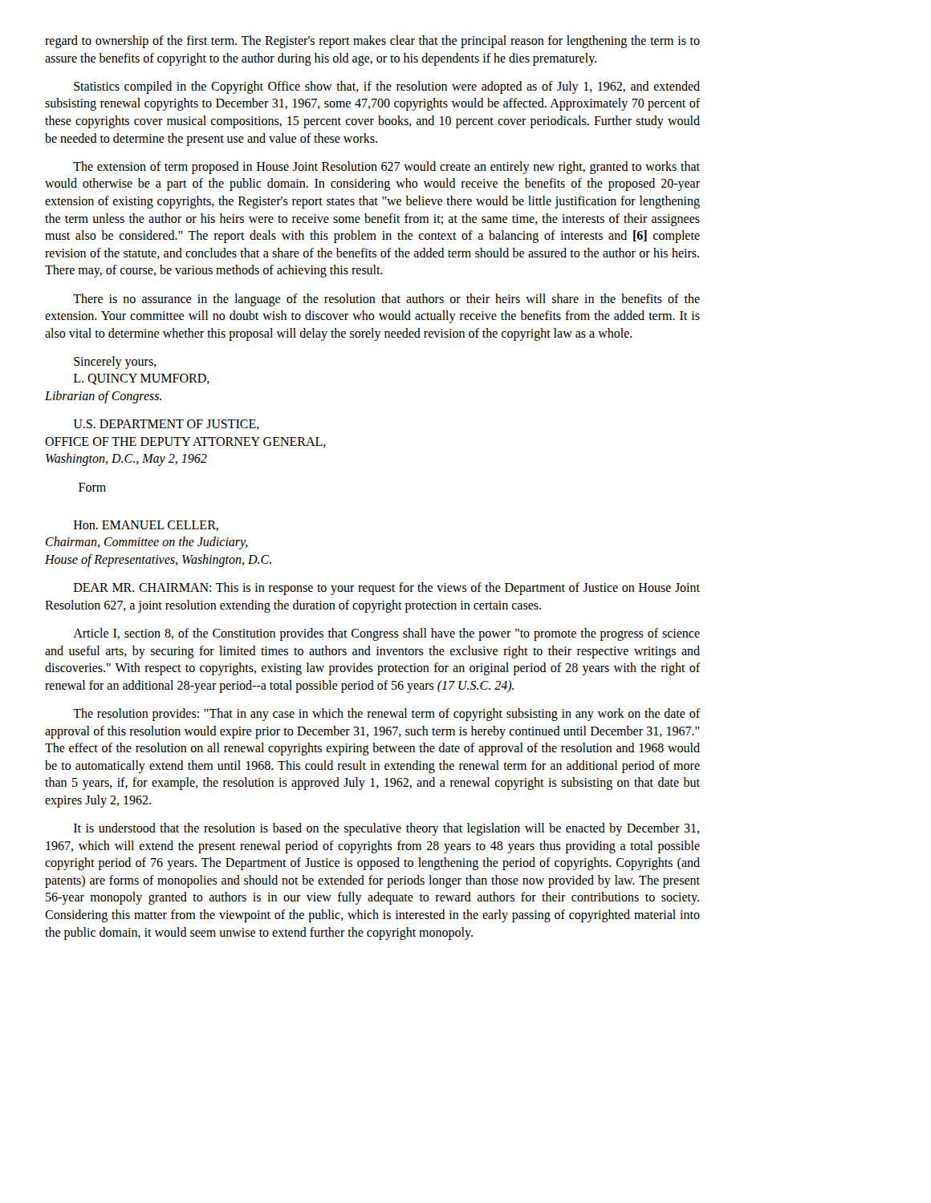regard to ownership of the first term. The Register's report makes clear that the principal reason for lengthening the term is to assure the benefits of copyright to the author during his old age, or to his dependents if he dies prematurely.
Statistics compiled in the Copyright Office show that, if the resolution were adopted as of July 1, 1962, and extended subsisting renewal copyrights to December 31, 1967, some 47,700 copyrights would be affected. Approximately 70 percent of these copyrights cover musical compositions, 15 percent cover books, and 10 percent cover periodicals. Further study would be needed to determine the present use and value of these works.
The extension of term proposed in House Joint Resolution 627 would create an entirely new right, granted to works that would otherwise be a part of the public domain. In considering who would receive the benefits of the proposed 20-year extension of existing copyrights, the Register's report states that "we believe there would be little justification for lengthening the term unless the author or his heirs were to receive some benefit from it; at the same time, the interests of their assignees must also be considered." The report deals with this problem in the context of a balancing of interests and [6] complete revision of the statute, and concludes that a share of the benefits of the added term should be assured to the author or his heirs. There may, of course, be various methods of achieving this result.
There is no assurance in the language of the resolution that authors or their heirs will share in the benefits of the extension. Your committee will no doubt wish to discover who would actually receive the benefits from the added term. It is also vital to determine whether this proposal will delay the sorely needed revision of the copyright law as a whole.
Sincerely yours,
L. QUINCY MUMFORD,
Librarian of Congress.
U.S. DEPARTMENT OF JUSTICE,
OFFICE OF THE DEPUTY ATTORNEY GENERAL,
Washington, D.C., May 2, 1962
Form
Hon. EMANUEL CELLER,
Chairman, Committee on the Judiciary,
House of Representatives, Washington, D.C.
DEAR MR. CHAIRMAN: This is in response to your request for the views of the Department of Justice on House Joint Resolution 627, a joint resolution extending the duration of copyright protection in certain cases.
Article I, section 8, of the Constitution provides that Congress shall have the power "to promote the progress of science and useful arts, by securing for limited times to authors and inventors the exclusive right to their respective writings and discoveries." With respect to copyrights, existing law provides protection for an original period of 28 years with the right of renewal for an additional 28-year period--a total possible period of 56 years (17 U.S.C. 24).
The resolution provides: "That in any case in which the renewal term of copyright subsisting in any work on the date of approval of this resolution would expire prior to December 31, 1967, such term is hereby continued until December 31, 1967." The effect of the resolution on all renewal copyrights expiring between the date of approval of the resolution and 1968 would be to automatically extend them until 1968. This could result in extending the renewal term for an additional period of more than 5 years, if, for example, the resolution is approved July 1, 1962, and a renewal copyright is subsisting on that date but expires July 2, 1962.
It is understood that the resolution is based on the speculative theory that legislation will be enacted by December 31, 1967, which will extend the present renewal period of copyrights from 28 years to 48 years thus providing a total possible copyright period of 76 years. The Department of Justice is opposed to lengthening the period of copyrights. Copyrights (and patents) are forms of monopolies and should not be extended for periods longer than those now provided by law. The present 56-year monopoly granted to authors is in our view fully adequate to reward authors for their contributions to society. Considering this matter from the viewpoint of the public, which is interested in the early passing of copyrighted material into the public domain, it would seem unwise to extend further the copyright monopoly.